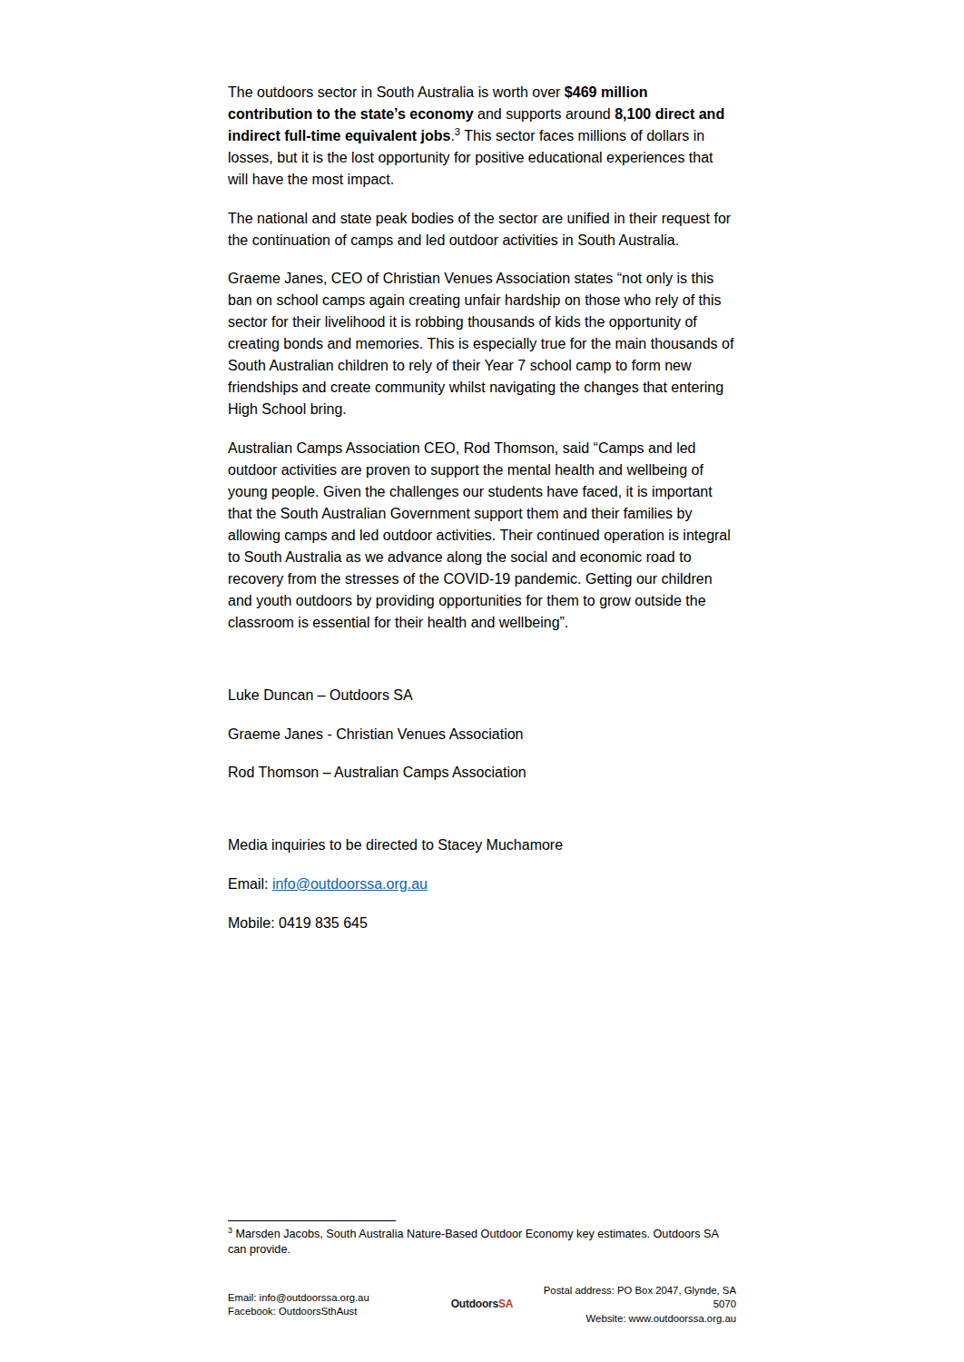The outdoors sector in South Australia is worth over $469 million contribution to the state’s economy and supports around 8,100 direct and indirect full-time equivalent jobs.3 This sector faces millions of dollars in losses, but it is the lost opportunity for positive educational experiences that will have the most impact.
The national and state peak bodies of the sector are unified in their request for the continuation of camps and led outdoor activities in South Australia.
Graeme Janes, CEO of Christian Venues Association states “not only is this ban on school camps again creating unfair hardship on those who rely of this sector for their livelihood it is robbing thousands of kids the opportunity of creating bonds and memories. This is especially true for the main thousands of South Australian children to rely of their Year 7 school camp to form new friendships and create community whilst navigating the changes that entering High School bring.
Australian Camps Association CEO, Rod Thomson, said “Camps and led outdoor activities are proven to support the mental health and wellbeing of young people. Given the challenges our students have faced, it is important that the South Australian Government support them and their families by allowing camps and led outdoor activities. Their continued operation is integral to South Australia as we advance along the social and economic road to recovery from the stresses of the COVID-19 pandemic. Getting our children and youth outdoors by providing opportunities for them to grow outside the classroom is essential for their health and wellbeing”.
Luke Duncan – Outdoors SA
Graeme Janes - Christian Venues Association
Rod Thomson – Australian Camps Association
Media inquiries to be directed to Stacey Muchamore
Email: info@outdoorssa.org.au
Mobile: 0419 835 645
3 Marsden Jacobs, South Australia Nature-Based Outdoor Economy key estimates. Outdoors SA can provide.
Email: info@outdoorssa.org.au
Facebook: OutdoorsSthAust
OutdoorsSA
Postal address: PO Box 2047, Glynde, SA 5070
Website: www.outdoorssa.org.au